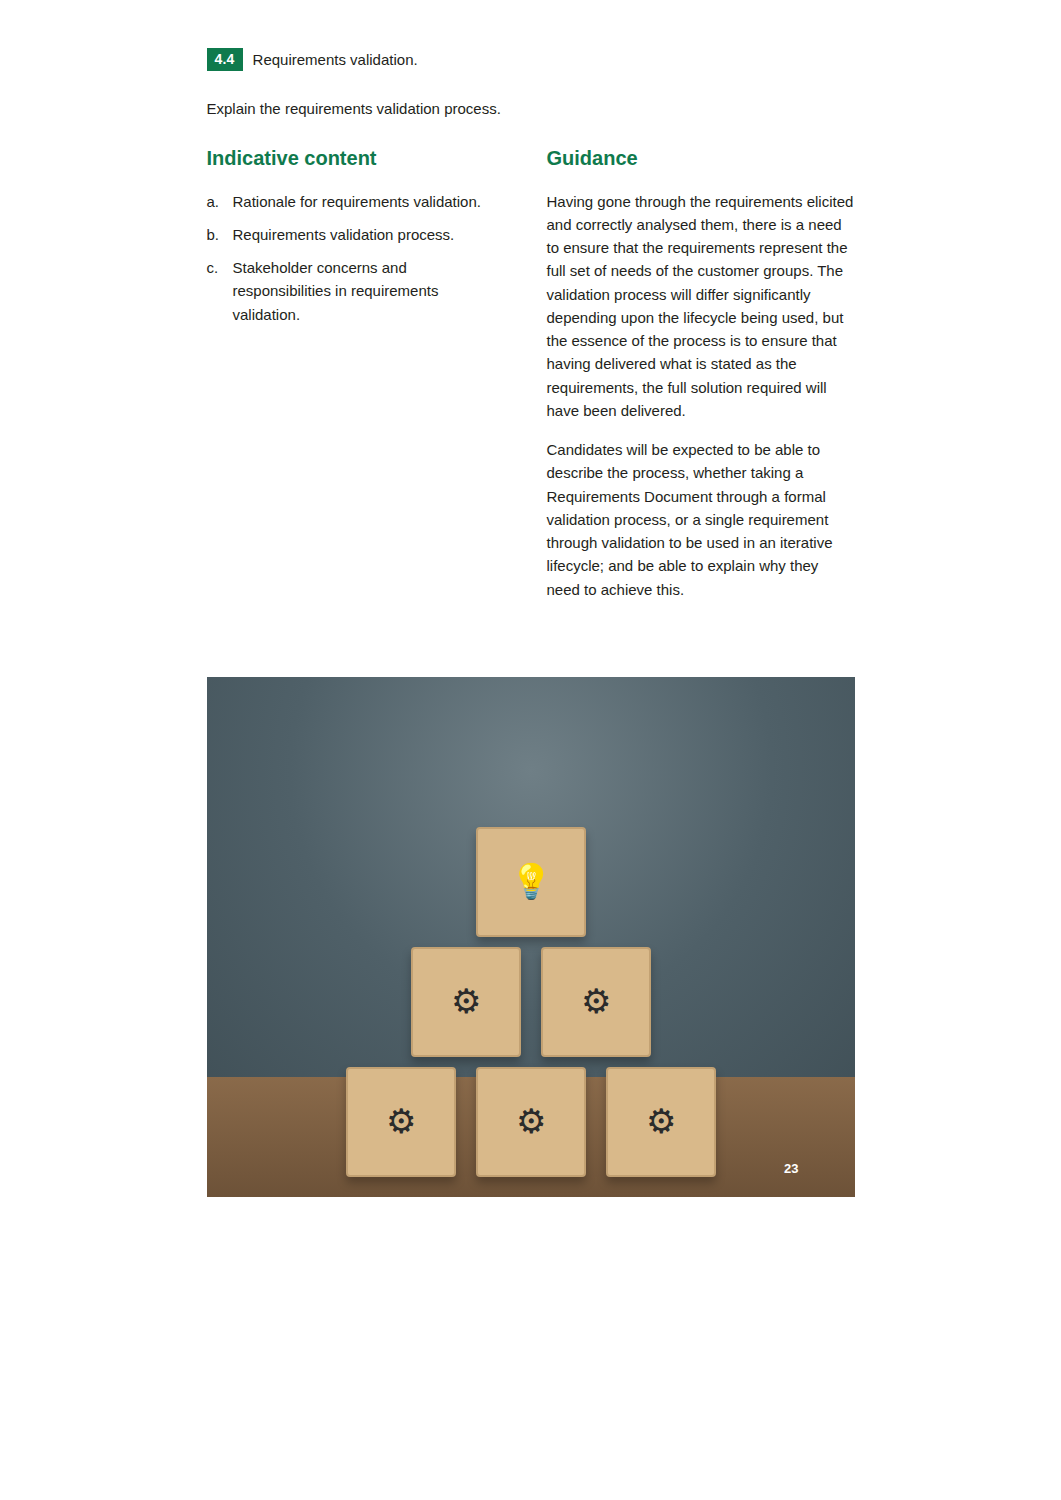4.4 Requirements validation.
Explain the requirements validation process.
Indicative content
a. Rationale for requirements validation.
b. Requirements validation process.
c. Stakeholder concerns and responsibilities in requirements validation.
Guidance
Having gone through the requirements elicited and correctly analysed them, there is a need to ensure that the requirements represent the full set of needs of the customer groups. The validation process will differ significantly depending upon the lifecycle being used, but the essence of the process is to ensure that having delivered what is stated as the requirements, the full solution required will have been delivered.
Candidates will be expected to be able to describe the process, whether taking a Requirements Document through a formal validation process, or a single requirement through validation to be used in an iterative lifecycle; and be able to explain why they need to achieve this.
💡
⚙
⚙
⚙
⚙
⚙
23